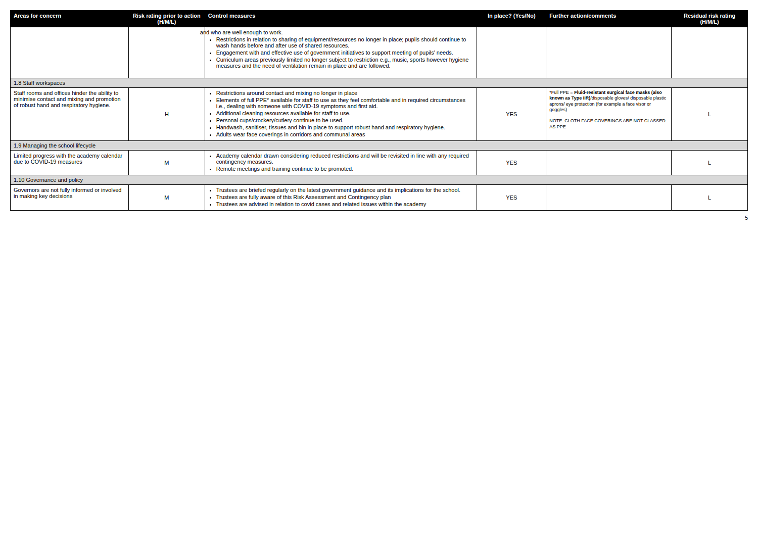| Areas for concern | Risk rating prior to action (H/M/L) | Control measures | In place? (Yes/No) | Further action/comments | Residual risk rating (H/M/L) |
| --- | --- | --- | --- | --- | --- |
| | | and who are well enough to work. Restrictions in relation to sharing of equipment/resources no longer in place; pupils should continue to wash hands before and after use of shared resources. Engagement with and effective use of government initiatives to support meeting of pupils' needs. Curriculum areas previously limited no longer subject to restriction e.g., music, sports however hygiene measures and the need of ventilation remain in place and are followed. | | | |
| 1.8 Staff workspaces |
| Staff rooms and offices hinder the ability to minimise contact and mixing and promotion of robust hand and respiratory hygiene. | H | Restrictions around contact and mixing no longer in place Elements of full PPE* available for staff to use as they feel comfortable and in required circumstances i.e., dealing with someone with COVID-19 symptoms and first aid. Additional cleaning resources available for staff to use. Personal cups/crockery/cutlery continue to be used. Handwash, sanitiser, tissues and bin in place to support robust hand and respiratory hygiene. Adults wear face coverings in corridors and communal areas | YES | *Full PPE = Fluid-resistant surgical face masks (also known as Type IIR) /disposable gloves/ disposable plastic aprons/ eye protection (for example a face visor or goggles) NOTE: CLOTH FACE COVERINGS ARE NOT CLASSED AS PPE | L |
| 1.9 Managing the school lifecycle |
| Limited progress with the academy calendar due to COVID-19 measures | M | Academy calendar drawn considering reduced restrictions and will be revisited in line with any required contingency measures. Remote meetings and training continue to be promoted. | YES | | L |
| 1.10 Governance and policy |
| Governors are not fully informed or involved in making key decisions | M | Trustees are briefed regularly on the latest government guidance and its implications for the school. Trustees are fully aware of this Risk Assessment and Contingency plan Trustees are advised in relation to covid cases and related issues within the academy | YES | | L |
5